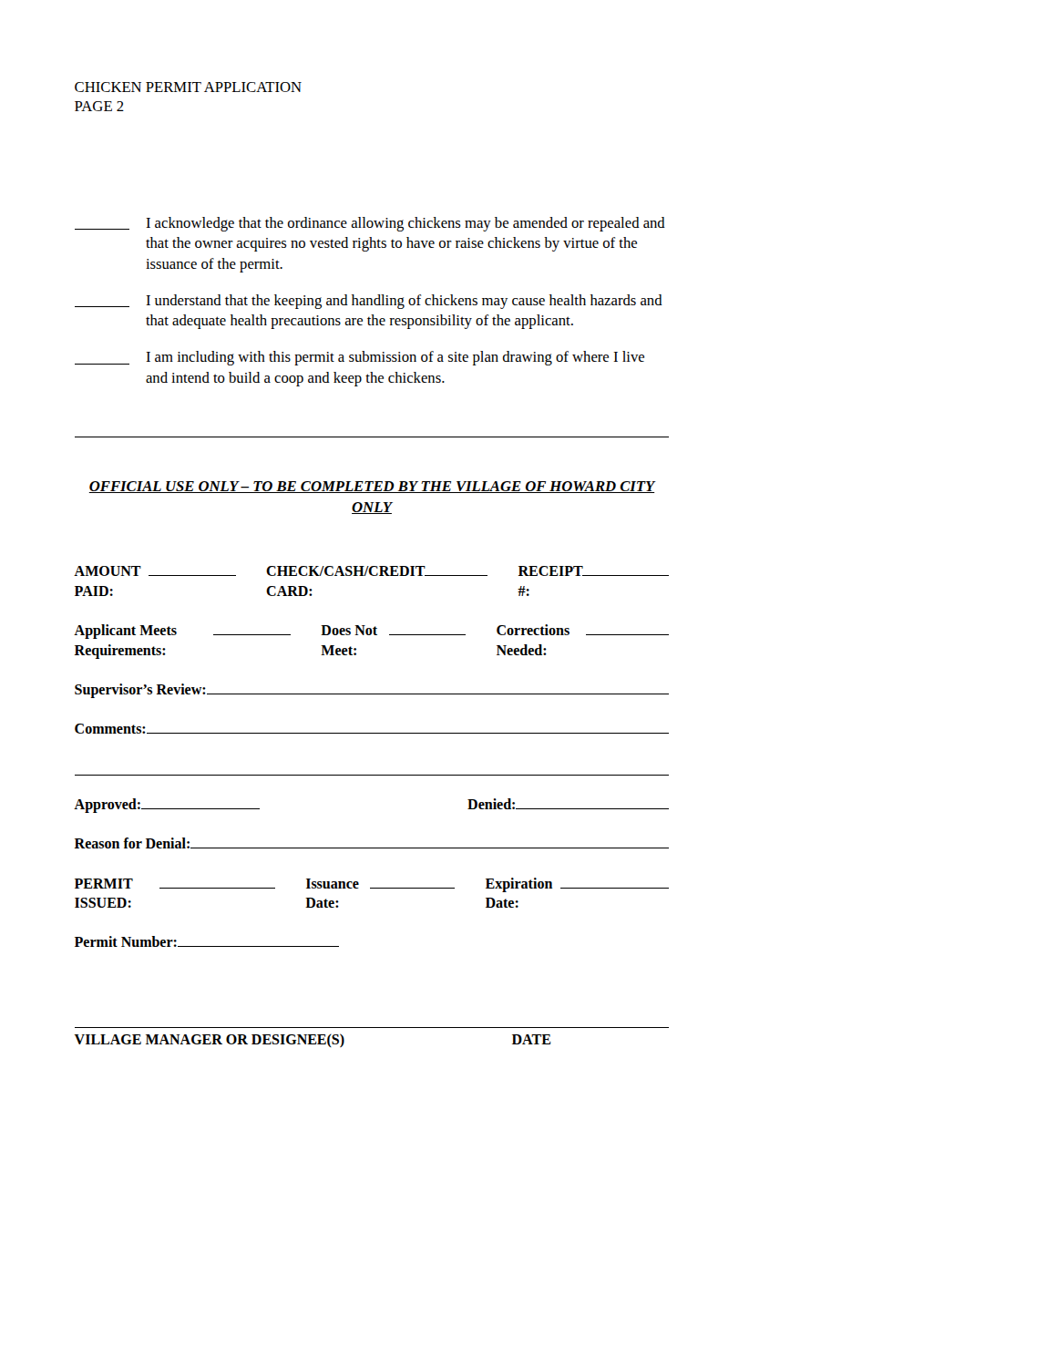CHICKEN PERMIT APPLICATION
PAGE 2
I acknowledge that the ordinance allowing chickens may be amended or repealed and that the owner acquires no vested rights to have or raise chickens by virtue of the issuance of the permit.
I understand that the keeping and handling of chickens may cause health hazards and that adequate health precautions are the responsibility of the applicant.
I am including with this permit a submission of a site plan drawing of where I live and intend to build a coop and keep the chickens.
OFFICIAL USE ONLY – TO BE COMPLETED BY THE VILLAGE OF HOWARD CITY ONLY
AMOUNT PAID: CHECK/CASH/CREDIT CARD: RECEIPT #:
Applicant Meets Requirements: Does Not Meet: Corrections Needed:
Supervisor’s Review:
Comments:
Approved: Denied:
Reason for Denial:
PERMIT ISSUED: Issuance Date: Expiration Date:
Permit Number:
VILLAGE MANAGER OR DESIGNEE(S) DATE